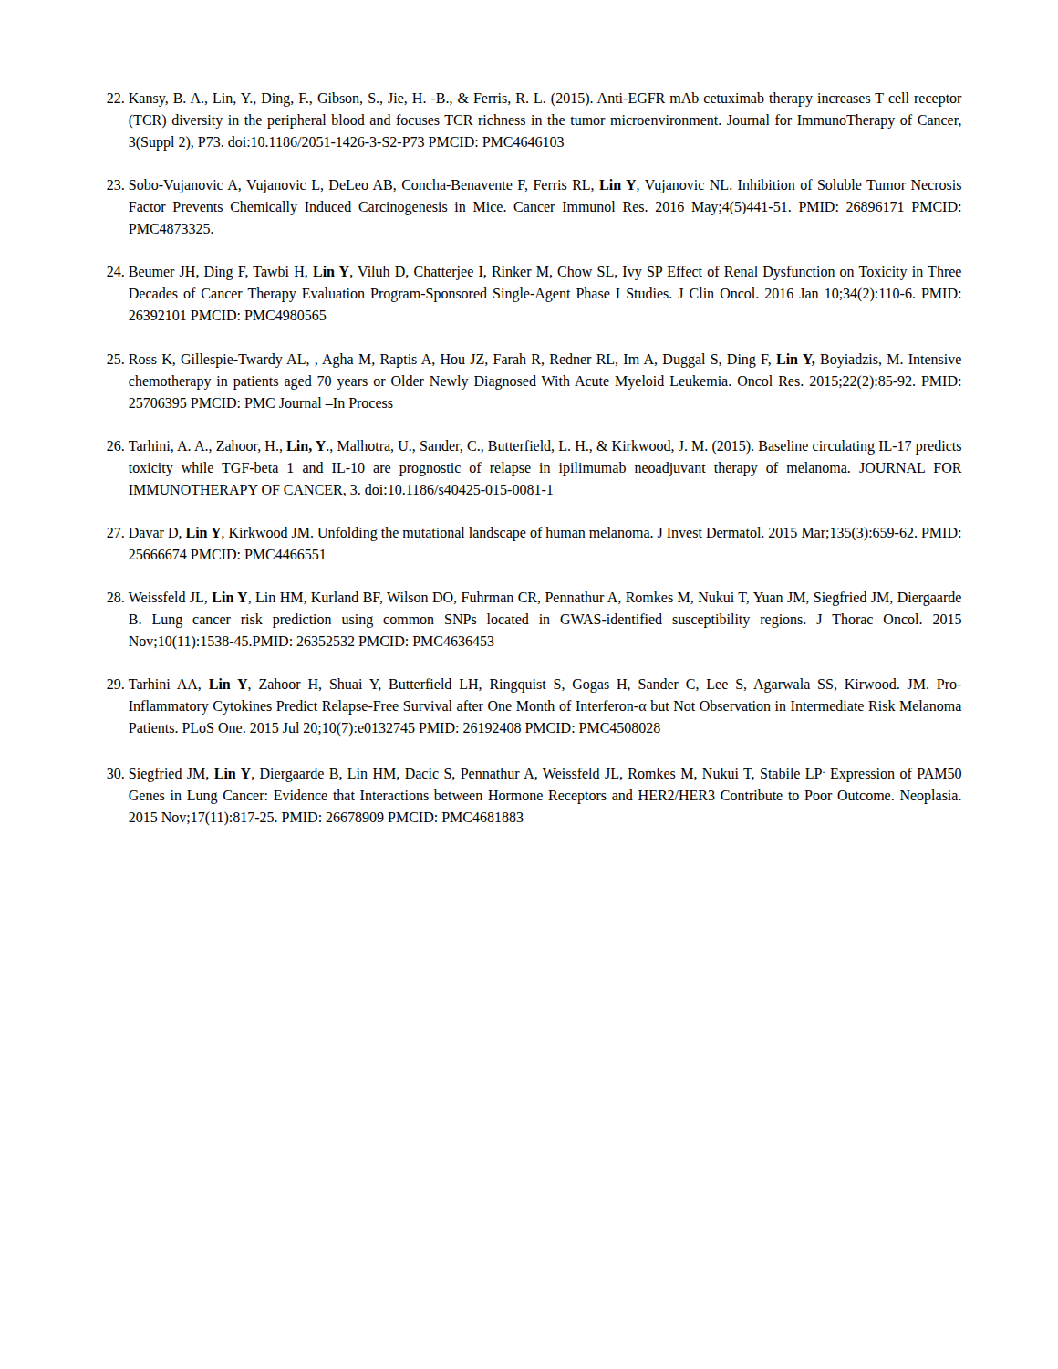Kansy, B. A., Lin, Y., Ding, F., Gibson, S., Jie, H. -B., & Ferris, R. L. (2015). Anti-EGFR mAb cetuximab therapy increases T cell receptor (TCR) diversity in the peripheral blood and focuses TCR richness in the tumor microenvironment. Journal for ImmunoTherapy of Cancer, 3(Suppl 2), P73. doi:10.1186/2051-1426-3-S2-P73 PMCID: PMC4646103
Sobo-Vujanovic A, Vujanovic L, DeLeo AB, Concha-Benavente F, Ferris RL, Lin Y, Vujanovic NL. Inhibition of Soluble Tumor Necrosis Factor Prevents Chemically Induced Carcinogenesis in Mice. Cancer Immunol Res. 2016 May;4(5)441-51. PMID: 26896171 PMCID: PMC4873325.
Beumer JH, Ding F, Tawbi H, Lin Y, Viluh D, Chatterjee I, Rinker M, Chow SL, Ivy SP Effect of Renal Dysfunction on Toxicity in Three Decades of Cancer Therapy Evaluation Program-Sponsored Single-Agent Phase I Studies. J Clin Oncol. 2016 Jan 10;34(2):110-6. PMID: 26392101 PMCID: PMC4980565
Ross K, Gillespie-Twardy AL, , Agha M, Raptis A, Hou JZ, Farah R, Redner RL, Im A, Duggal S, Ding F, Lin Y, Boyiadzis, M. Intensive chemotherapy in patients aged 70 years or Older Newly Diagnosed With Acute Myeloid Leukemia. Oncol Res. 2015;22(2):85-92. PMID: 25706395 PMCID: PMC Journal –In Process
Tarhini, A. A., Zahoor, H., Lin, Y., Malhotra, U., Sander, C., Butterfield, L. H., & Kirkwood, J. M. (2015). Baseline circulating IL-17 predicts toxicity while TGF-beta 1 and IL-10 are prognostic of relapse in ipilimumab neoadjuvant therapy of melanoma. JOURNAL FOR IMMUNOTHERAPY OF CANCER, 3. doi:10.1186/s40425-015-0081-1
Davar D, Lin Y, Kirkwood JM. Unfolding the mutational landscape of human melanoma. J Invest Dermatol. 2015 Mar;135(3):659-62. PMID: 25666674 PMCID: PMC4466551
Weissfeld JL, Lin Y, Lin HM, Kurland BF, Wilson DO, Fuhrman CR, Pennathur A, Romkes M, Nukui T, Yuan JM, Siegfried JM, Diergaarde B. Lung cancer risk prediction using common SNPs located in GWAS-identified susceptibility regions. J Thorac Oncol. 2015 Nov;10(11):1538-45.PMID: 26352532 PMCID: PMC4636453
Tarhini AA, Lin Y, Zahoor H, Shuai Y, Butterfield LH, Ringquist S, Gogas H, Sander C, Lee S, Agarwala SS, Kirwood. JM. Pro-Inflammatory Cytokines Predict Relapse-Free Survival after One Month of Interferon-α but Not Observation in Intermediate Risk Melanoma Patients. PLoS One. 2015 Jul 20;10(7):e0132745 PMID: 26192408 PMCID: PMC4508028
Siegfried JM, Lin Y, Diergaarde B, Lin HM, Dacic S, Pennathur A, Weissfeld JL, Romkes M, Nukui T, Stabile LP. Expression of PAM50 Genes in Lung Cancer: Evidence that Interactions between Hormone Receptors and HER2/HER3 Contribute to Poor Outcome. Neoplasia. 2015 Nov;17(11):817-25. PMID: 26678909 PMCID: PMC4681883